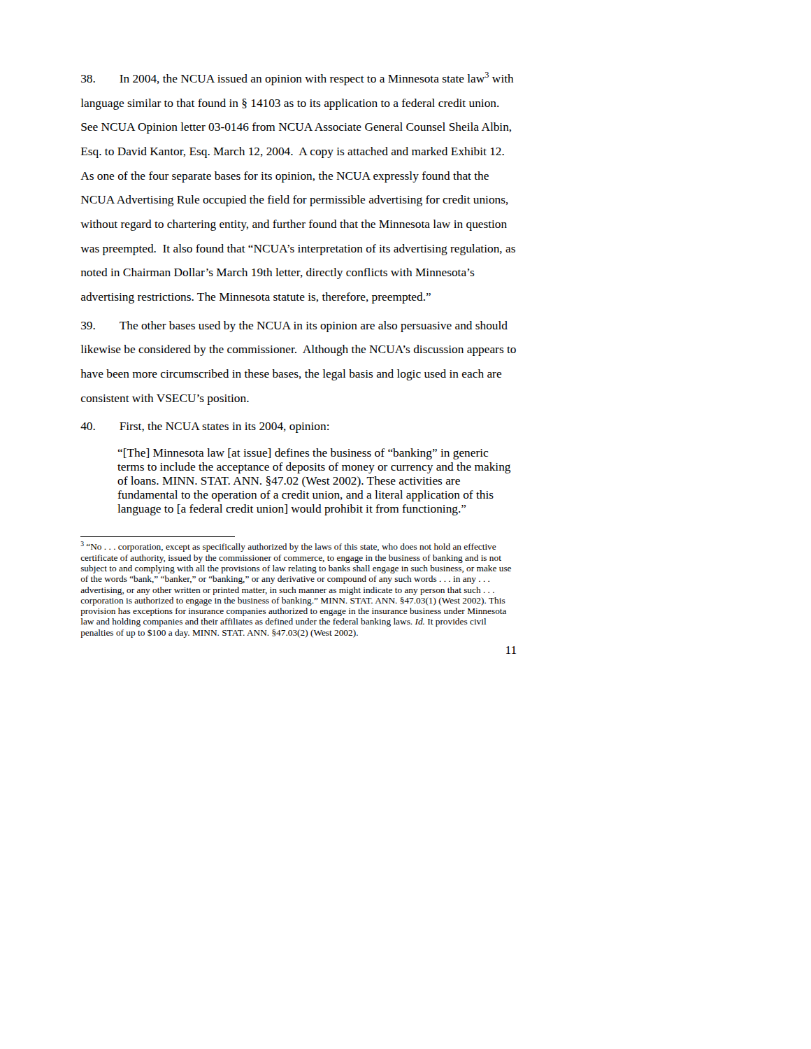38. In 2004, the NCUA issued an opinion with respect to a Minnesota state law3 with language similar to that found in § 14103 as to its application to a federal credit union. See NCUA Opinion letter 03-0146 from NCUA Associate General Counsel Sheila Albin, Esq. to David Kantor, Esq. March 12, 2004. A copy is attached and marked Exhibit 12. As one of the four separate bases for its opinion, the NCUA expressly found that the NCUA Advertising Rule occupied the field for permissible advertising for credit unions, without regard to chartering entity, and further found that the Minnesota law in question was preempted. It also found that “NCUA’s interpretation of its advertising regulation, as noted in Chairman Dollar’s March 19th letter, directly conflicts with Minnesota’s advertising restrictions. The Minnesota statute is, therefore, preempted.”
39. The other bases used by the NCUA in its opinion are also persuasive and should likewise be considered by the commissioner. Although the NCUA’s discussion appears to have been more circumscribed in these bases, the legal basis and logic used in each are consistent with VSECU’s position.
40. First, the NCUA states in its 2004, opinion:
“[The] Minnesota law [at issue] defines the business of “banking” in generic terms to include the acceptance of deposits of money or currency and the making of loans. MINN. STAT. ANN. §47.02 (West 2002). These activities are fundamental to the operation of a credit union, and a literal application of this language to [a federal credit union] would prohibit it from functioning.”
3 “No . . . corporation, except as specifically authorized by the laws of this state, who does not hold an effective certificate of authority, issued by the commissioner of commerce, to engage in the business of banking and is not subject to and complying with all the provisions of law relating to banks shall engage in such business, or make use of the words “bank,” “banker,” or “banking,” or any derivative or compound of any such words . . . in any . . . advertising, or any other written or printed matter, in such manner as might indicate to any person that such . . . corporation is authorized to engage in the business of banking.” MINN. STAT. ANN. §47.03(1) (West 2002). This provision has exceptions for insurance companies authorized to engage in the insurance business under Minnesota law and holding companies and their affiliates as defined under the federal banking laws. Id. It provides civil penalties of up to $100 a day. MINN. STAT. ANN. §47.03(2) (West 2002).
11